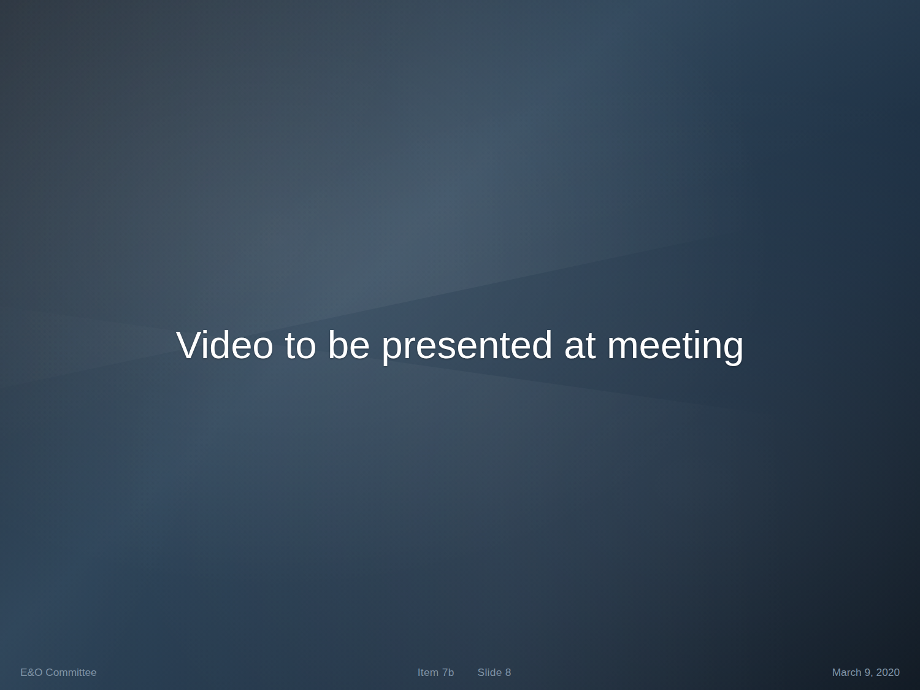Video to be presented at meeting
E&O Committee Item 7b Slide 8 March 9, 2020